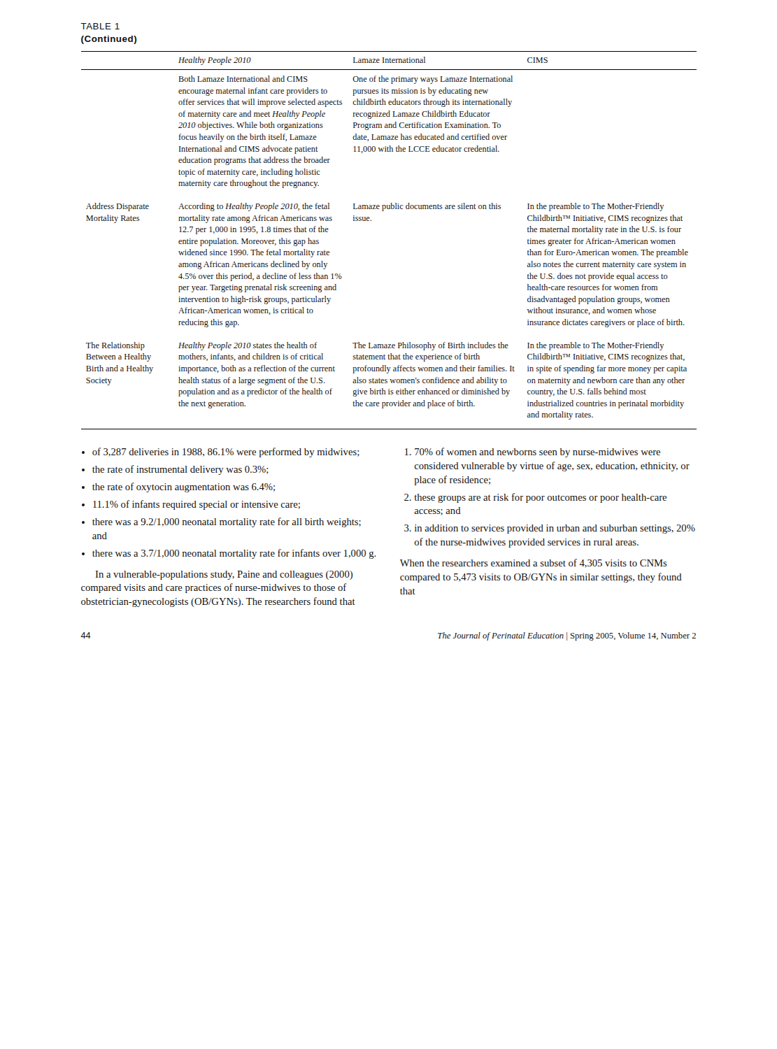TABLE 1 (Continued)
| | Healthy People 2010 | Lamaze International | CIMS |
| --- | --- | --- | --- |
| | Both Lamaze International and CIMS encourage maternal infant care providers to offer services that will improve selected aspects of maternity care and meet Healthy People 2010 objectives. While both organizations focus heavily on the birth itself, Lamaze International and CIMS advocate patient education programs that address the broader topic of maternity care, including holistic maternity care throughout the pregnancy. | One of the primary ways Lamaze International pursues its mission is by educating new childbirth educators through its internationally recognized Lamaze Childbirth Educator Program and Certification Examination. To date, Lamaze has educated and certified over 11,000 with the LCCE educator credential. | |
| Address Disparate Mortality Rates | According to Healthy People 2010 , the fetal mortality rate among African Americans was 12.7 per 1,000 in 1995, 1.8 times that of the entire population. Moreover, this gap has widened since 1990. The fetal mortality rate among African Americans declined by only 4.5% over this period, a decline of less than 1% per year. Targeting prenatal risk screening and intervention to high-risk groups, particularly African-American women, is critical to reducing this gap. | Lamaze public documents are silent on this issue. | In the preamble to The Mother-Friendly Childbirth™ Initiative, CIMS recognizes that the maternal mortality rate in the U.S. is four times greater for African-American women than for Euro-American women. The preamble also notes the current maternity care system in the U.S. does not provide equal access to health-care resources for women from disadvantaged population groups, women without insurance, and women whose insurance dictates caregivers or place of birth. |
| The Relationship Between a Healthy Birth and a Healthy Society | Healthy People 2010 states the health of mothers, infants, and children is of critical importance, both as a reflection of the current health status of a large segment of the U.S. population and as a predictor of the health of the next generation. | The Lamaze Philosophy of Birth includes the statement that the experience of birth profoundly affects women and their families. It also states women's confidence and ability to give birth is either enhanced or diminished by the care provider and place of birth. | In the preamble to The Mother-Friendly Childbirth™ Initiative, CIMS recognizes that, in spite of spending far more money per capita on maternity and newborn care than any other country, the U.S. falls behind most industrialized countries in perinatal morbidity and mortality rates. |
of 3,287 deliveries in 1988, 86.1% were performed by midwives;
the rate of instrumental delivery was 0.3%;
the rate of oxytocin augmentation was 6.4%;
11.1% of infants required special or intensive care;
there was a 9.2/1,000 neonatal mortality rate for all birth weights; and
there was a 3.7/1,000 neonatal mortality rate for infants over 1,000 g.
In a vulnerable-populations study, Paine and colleagues (2000) compared visits and care practices of nurse-midwives to those of obstetrician-gynecologists (OB/GYNs). The researchers found that
70% of women and newborns seen by nurse-midwives were considered vulnerable by virtue of age, sex, education, ethnicity, or place of residence;
these groups are at risk for poor outcomes or poor health-care access; and
in addition to services provided in urban and suburban settings, 20% of the nurse-midwives provided services in rural areas.
When the researchers examined a subset of 4,305 visits to CNMs compared to 5,473 visits to OB/GYNs in similar settings, they found that
44 The Journal of Perinatal Education | Spring 2005, Volume 14, Number 2